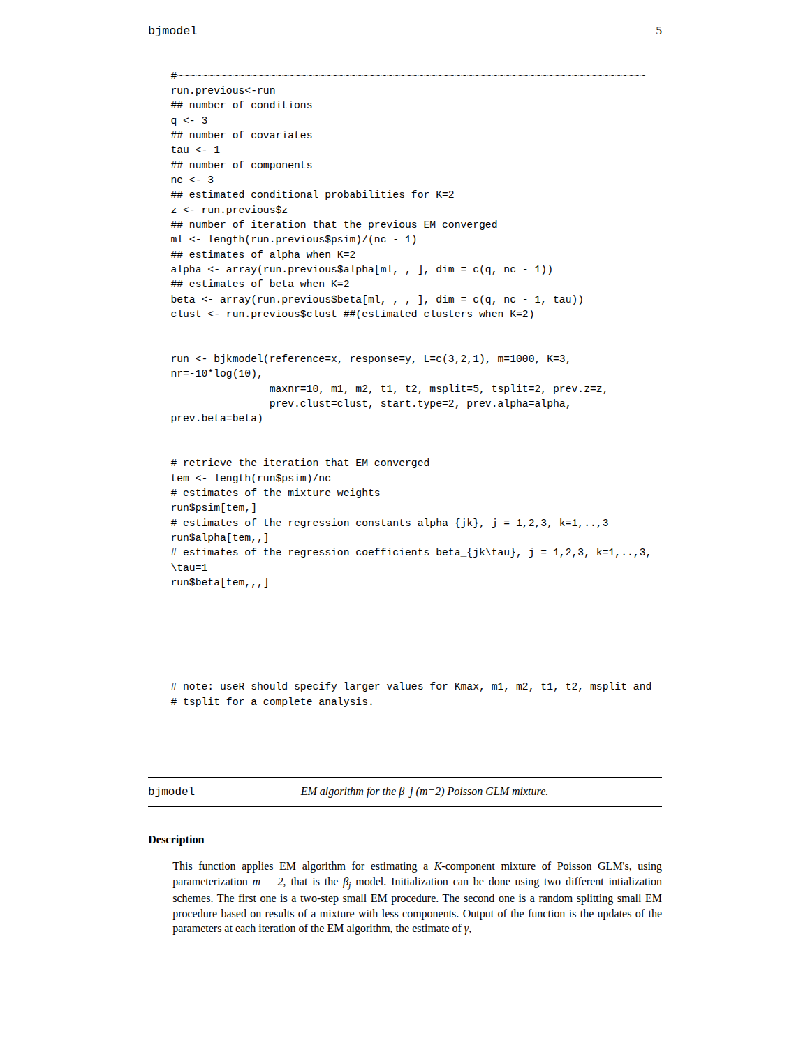bjmodel 5
#~~~~~~~~~~~~~~~~~~~~~~~~~~~~~~~~~~~~~~~~~~~~~~~~~~~~~~~~~~~~~~~~~~~~~~~~~~~~
run.previous<-run
## number of conditions
q <- 3
## number of covariates
tau <- 1
## number of components
nc <- 3
## estimated conditional probabilities for K=2
z <- run.previous$z
## number of iteration that the previous EM converged
ml <- length(run.previous$psim)/(nc - 1)
## estimates of alpha when K=2
alpha <- array(run.previous$alpha[ml, , ], dim = c(q, nc - 1))
## estimates of beta when K=2
beta <- array(run.previous$beta[ml, , , ], dim = c(q, nc - 1, tau))
clust <- run.previous$clust ##(estimated clusters when K=2)

run <- bjkmodel(reference=x, response=y, L=c(3,2,1), m=1000, K=3, nr=-10*log(10),
                maxnr=10, m1, m2, t1, t2, msplit=5, tsplit=2, prev.z=z,
                prev.clust=clust, start.type=2, prev.alpha=alpha, prev.beta=beta)

# retrieve the iteration that EM converged
tem <- length(run$psim)/nc
# estimates of the mixture weights
run$psim[tem,]
# estimates of the regression constants alpha_{jk}, j = 1,2,3, k=1,..,3
run$alpha[tem,,]
# estimates of the regression coefficients beta_{jk\tau}, j = 1,2,3, k=1,..,3, \tau=1
run$beta[tem,,,]



# note: useR should specify larger values for Kmax, m1, m2, t1, t2, msplit and
# tsplit for a complete analysis.
bjmodel EM algorithm for the β_j (m=2) Poisson GLM mixture.
Description
This function applies EM algorithm for estimating a K-component mixture of Poisson GLM's, using parameterization m = 2, that is the βj model. Initialization can be done using two different intialization schemes. The first one is a two-step small EM procedure. The second one is a random splitting small EM procedure based on results of a mixture with less components. Output of the function is the updates of the parameters at each iteration of the EM algorithm, the estimate of γ,